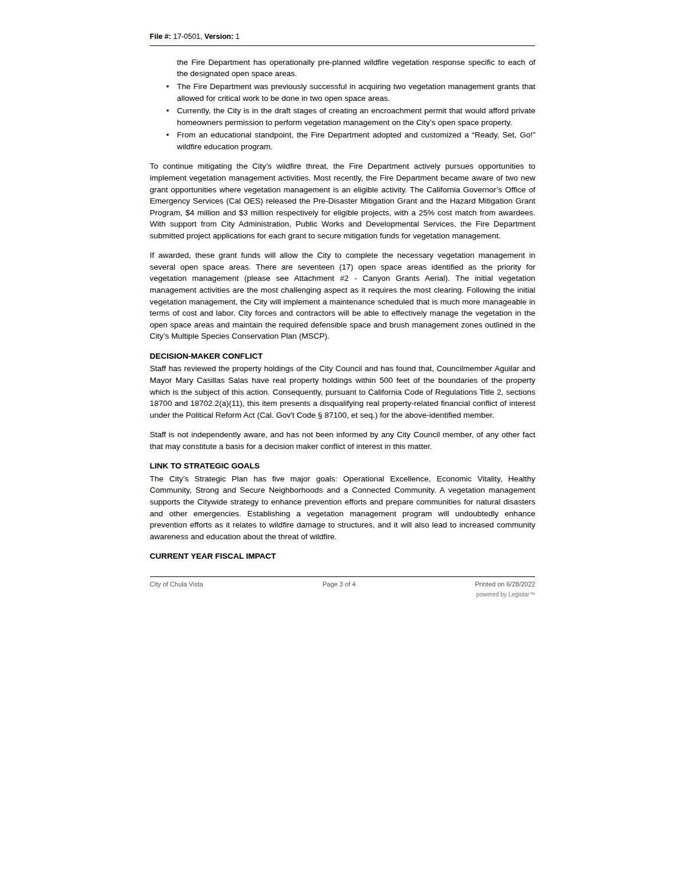File #: 17-0501, Version: 1
the Fire Department has operationally pre-planned wildfire vegetation response specific to each of the designated open space areas.
The Fire Department was previously successful in acquiring two vegetation management grants that allowed for critical work to be done in two open space areas.
Currently, the City is in the draft stages of creating an encroachment permit that would afford private homeowners permission to perform vegetation management on the City’s open space property.
From an educational standpoint, the Fire Department adopted and customized a “Ready, Set, Go!” wildfire education program.
To continue mitigating the City’s wildfire threat, the Fire Department actively pursues opportunities to implement vegetation management activities. Most recently, the Fire Department became aware of two new grant opportunities where vegetation management is an eligible activity. The California Governor’s Office of Emergency Services (Cal OES) released the Pre-Disaster Mitigation Grant and the Hazard Mitigation Grant Program, $4 million and $3 million respectively for eligible projects, with a 25% cost match from awardees. With support from City Administration, Public Works and Developmental Services, the Fire Department submitted project applications for each grant to secure mitigation funds for vegetation management.
If awarded, these grant funds will allow the City to complete the necessary vegetation management in several open space areas. There are seventeen (17) open space areas identified as the priority for vegetation management (please see Attachment #2 - Canyon Grants Aerial). The initial vegetation management activities are the most challenging aspect as it requires the most clearing. Following the initial vegetation management, the City will implement a maintenance scheduled that is much more manageable in terms of cost and labor. City forces and contractors will be able to effectively manage the vegetation in the open space areas and maintain the required defensible space and brush management zones outlined in the City’s Multiple Species Conservation Plan (MSCP).
Decision-Maker Conflict
Staff has reviewed the property holdings of the City Council and has found that, Councilmember Aguilar and Mayor Mary Casillas Salas have real property holdings within 500 feet of the boundaries of the property which is the subject of this action. Consequently, pursuant to California Code of Regulations Title 2, sections 18700 and 18702.2(a)(11), this item presents a disqualifying real property-related financial conflict of interest under the Political Reform Act (Cal. Gov't Code § 87100, et seq.) for the above-identified member.
Staff is not independently aware, and has not been informed by any City Council member, of any other fact that may constitute a basis for a decision maker conflict of interest in this matter.
Link to Strategic Goals
The City’s Strategic Plan has five major goals: Operational Excellence, Economic Vitality, Healthy Community, Strong and Secure Neighborhoods and a Connected Community. A vegetation management supports the Citywide strategy to enhance prevention efforts and prepare communities for natural disasters and other emergencies. Establishing a vegetation management program will undoubtedly enhance prevention efforts as it relates to wildfire damage to structures, and it will also lead to increased community awareness and education about the threat of wildfire.
Current Year Fiscal Impact
City of Chula Vista Page 3 of 4 Printed on 6/28/2022powered by Legistar™